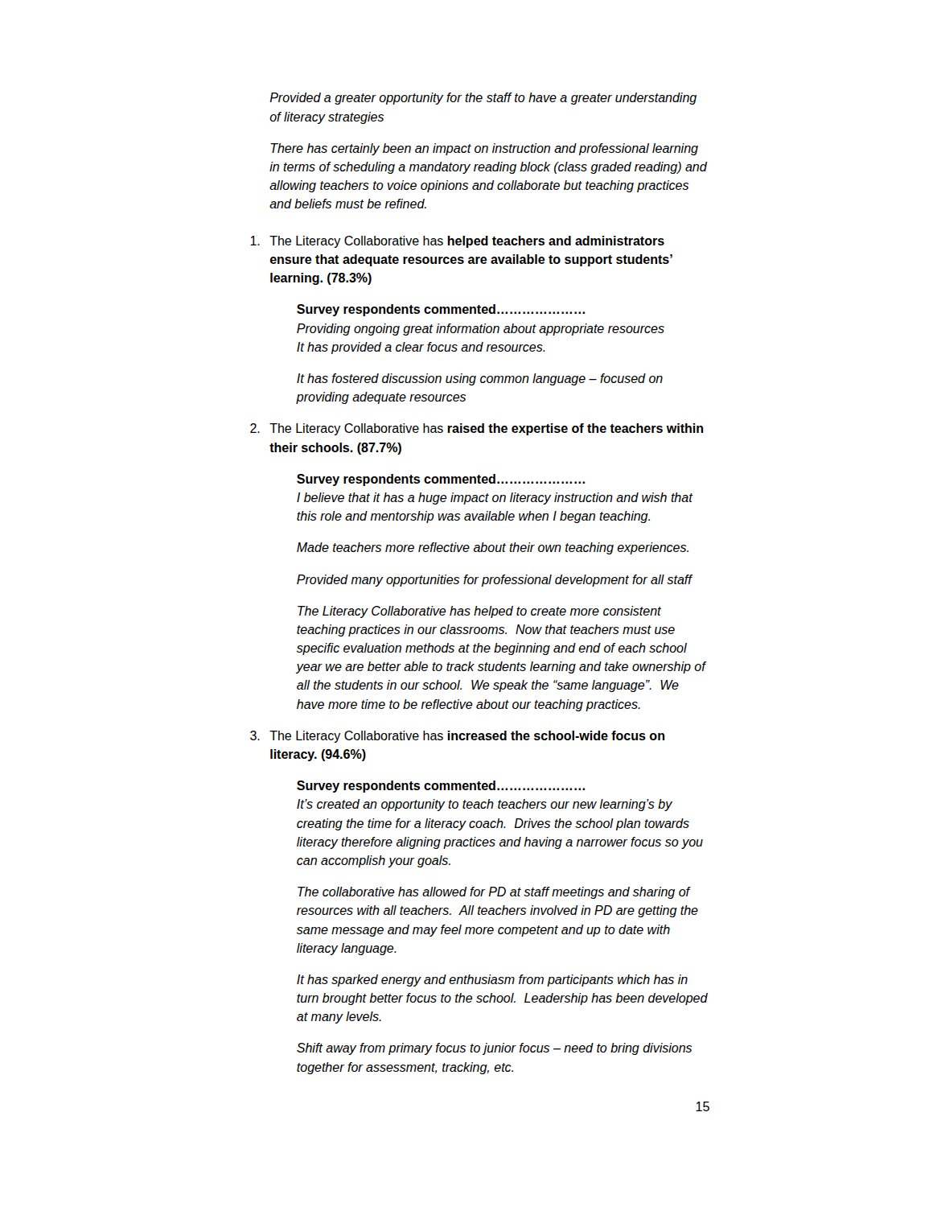Provided a greater opportunity for the staff to have a greater understanding of literacy strategies
There has certainly been an impact on instruction and professional learning in terms of scheduling a mandatory reading block (class graded reading) and allowing teachers to voice opinions and collaborate but teaching practices and beliefs must be refined.
The Literacy Collaborative has helped teachers and administrators ensure that adequate resources are available to support students’ learning. (78.3%)
Survey respondents commented…………………
Providing ongoing great information about appropriate resources
It has provided a clear focus and resources.
It has fostered discussion using common language – focused on providing adequate resources
The Literacy Collaborative has raised the expertise of the teachers within their schools. (87.7%)
Survey respondents commented…………………
I believe that it has a huge impact on literacy instruction and wish that this role and mentorship was available when I began teaching.
Made teachers more reflective about their own teaching experiences.
Provided many opportunities for professional development for all staff
The Literacy Collaborative has helped to create more consistent teaching practices in our classrooms. Now that teachers must use specific evaluation methods at the beginning and end of each school year we are better able to track students learning and take ownership of all the students in our school. We speak the “same language”. We have more time to be reflective about our teaching practices.
The Literacy Collaborative has increased the school-wide focus on literacy. (94.6%)
Survey respondents commented…………………
It’s created an opportunity to teach teachers our new learning’s by creating the time for a literacy coach. Drives the school plan towards literacy therefore aligning practices and having a narrower focus so you can accomplish your goals.
The collaborative has allowed for PD at staff meetings and sharing of resources with all teachers. All teachers involved in PD are getting the same message and may feel more competent and up to date with literacy language.
It has sparked energy and enthusiasm from participants which has in turn brought better focus to the school. Leadership has been developed at many levels.
Shift away from primary focus to junior focus – need to bring divisions together for assessment, tracking, etc.
15